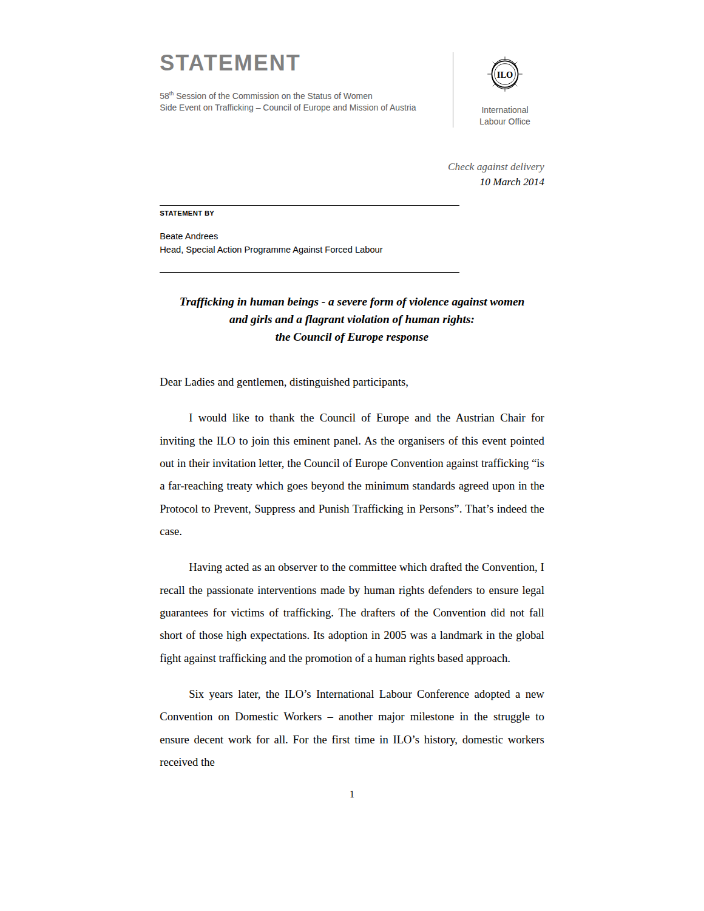STATEMENT
58th Session of the Commission on the Status of Women
Side Event on Trafficking – Council of Europe and Mission of Austria
ILO
International
Labour Office
Check against delivery
10 March 2014
STATEMENT BY
Beate Andrees
Head, Special Action Programme Against Forced Labour
Trafficking in human beings - a severe form of violence against women
and girls and a flagrant violation of human rights:
the Council of Europe response
Dear Ladies and gentlemen, distinguished participants,
I would like to thank the Council of Europe and the Austrian Chair for inviting the ILO to join this eminent panel. As the organisers of this event pointed out in their invitation letter, the Council of Europe Convention against trafficking “is a far-reaching treaty which goes beyond the minimum standards agreed upon in the Protocol to Prevent, Suppress and Punish Trafficking in Persons”. That’s indeed the case.
Having acted as an observer to the committee which drafted the Convention, I recall the passionate interventions made by human rights defenders to ensure legal guarantees for victims of trafficking. The drafters of the Convention did not fall short of those high expectations. Its adoption in 2005 was a landmark in the global fight against trafficking and the promotion of a human rights based approach.
Six years later, the ILO’s International Labour Conference adopted a new Convention on Domestic Workers – another major milestone in the struggle to ensure decent work for all. For the first time in ILO’s history, domestic workers received the
1